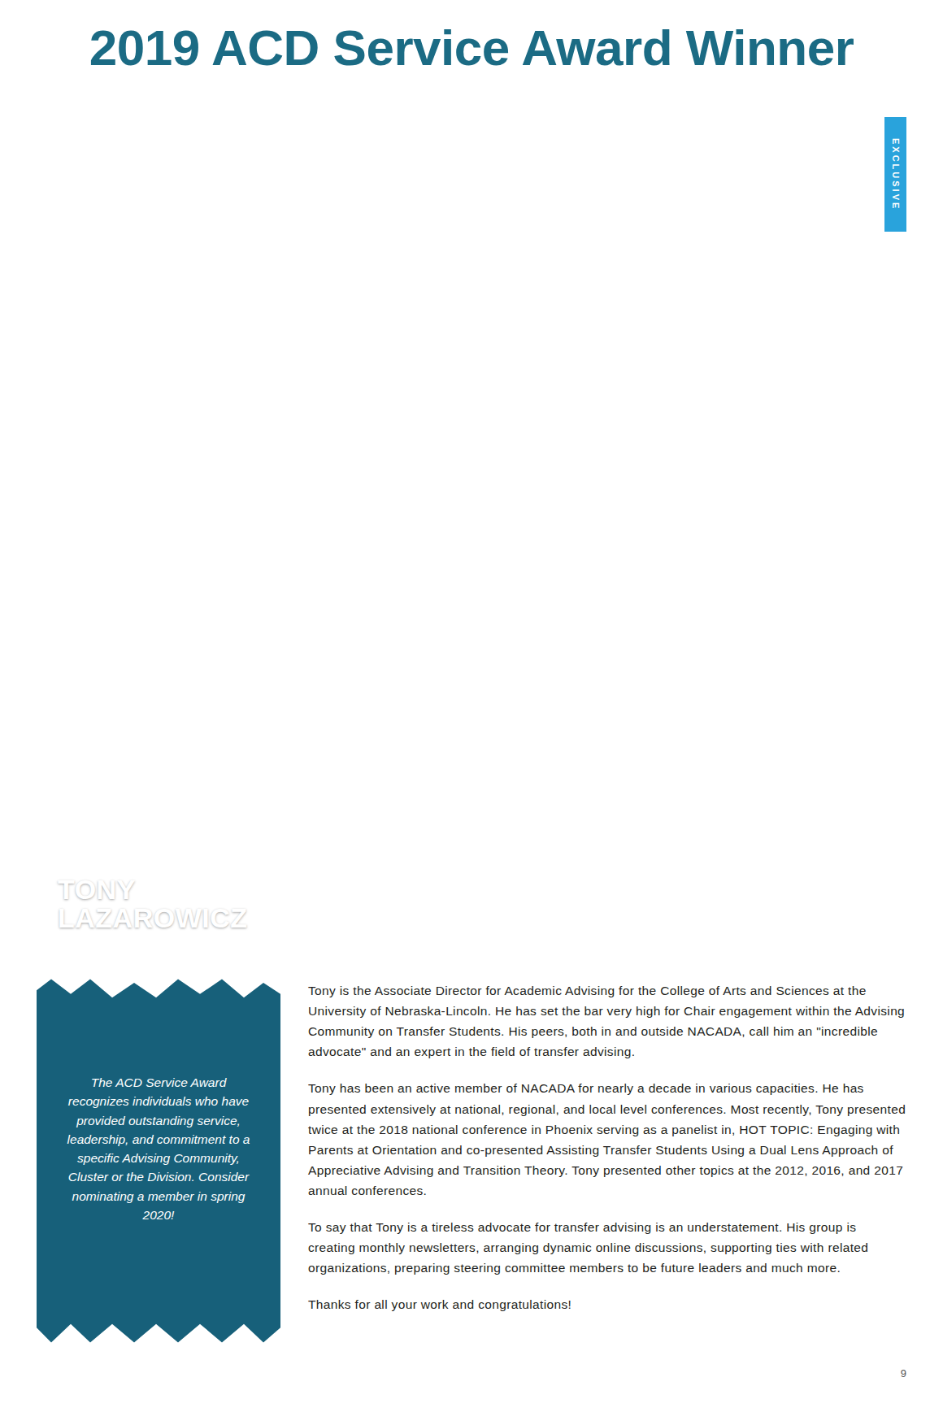2019 ACD Service Award Winner
EXCLUSIVE
TONY
LAZAROWICZ
The ACD Service Award recognizes individuals who have provided outstanding service, leadership, and commitment to a specific Advising Community, Cluster or the Division. Consider nominating a member in spring 2020!
Tony is the Associate Director for Academic Advising for the College of Arts and Sciences at the University of Nebraska-Lincoln. He has set the bar very high for Chair engagement within the Advising Community on Transfer Students. His peers, both in and outside NACADA, call him an "incredible advocate" and an expert in the field of transfer advising.
Tony has been an active member of NACADA for nearly a decade in various capacities. He has presented extensively at national, regional, and local level conferences. Most recently, Tony presented twice at the 2018 national conference in Phoenix serving as a panelist in, HOT TOPIC: Engaging with Parents at Orientation and co-presented Assisting Transfer Students Using a Dual Lens Approach of Appreciative Advising and Transition Theory. Tony presented other topics at the 2012, 2016, and 2017 annual conferences.
To say that Tony is a tireless advocate for transfer advising is an understatement. His group is creating monthly newsletters, arranging dynamic online discussions, supporting ties with related organizations, preparing steering committee members to be future leaders and much more.
Thanks for all your work and congratulations!
9